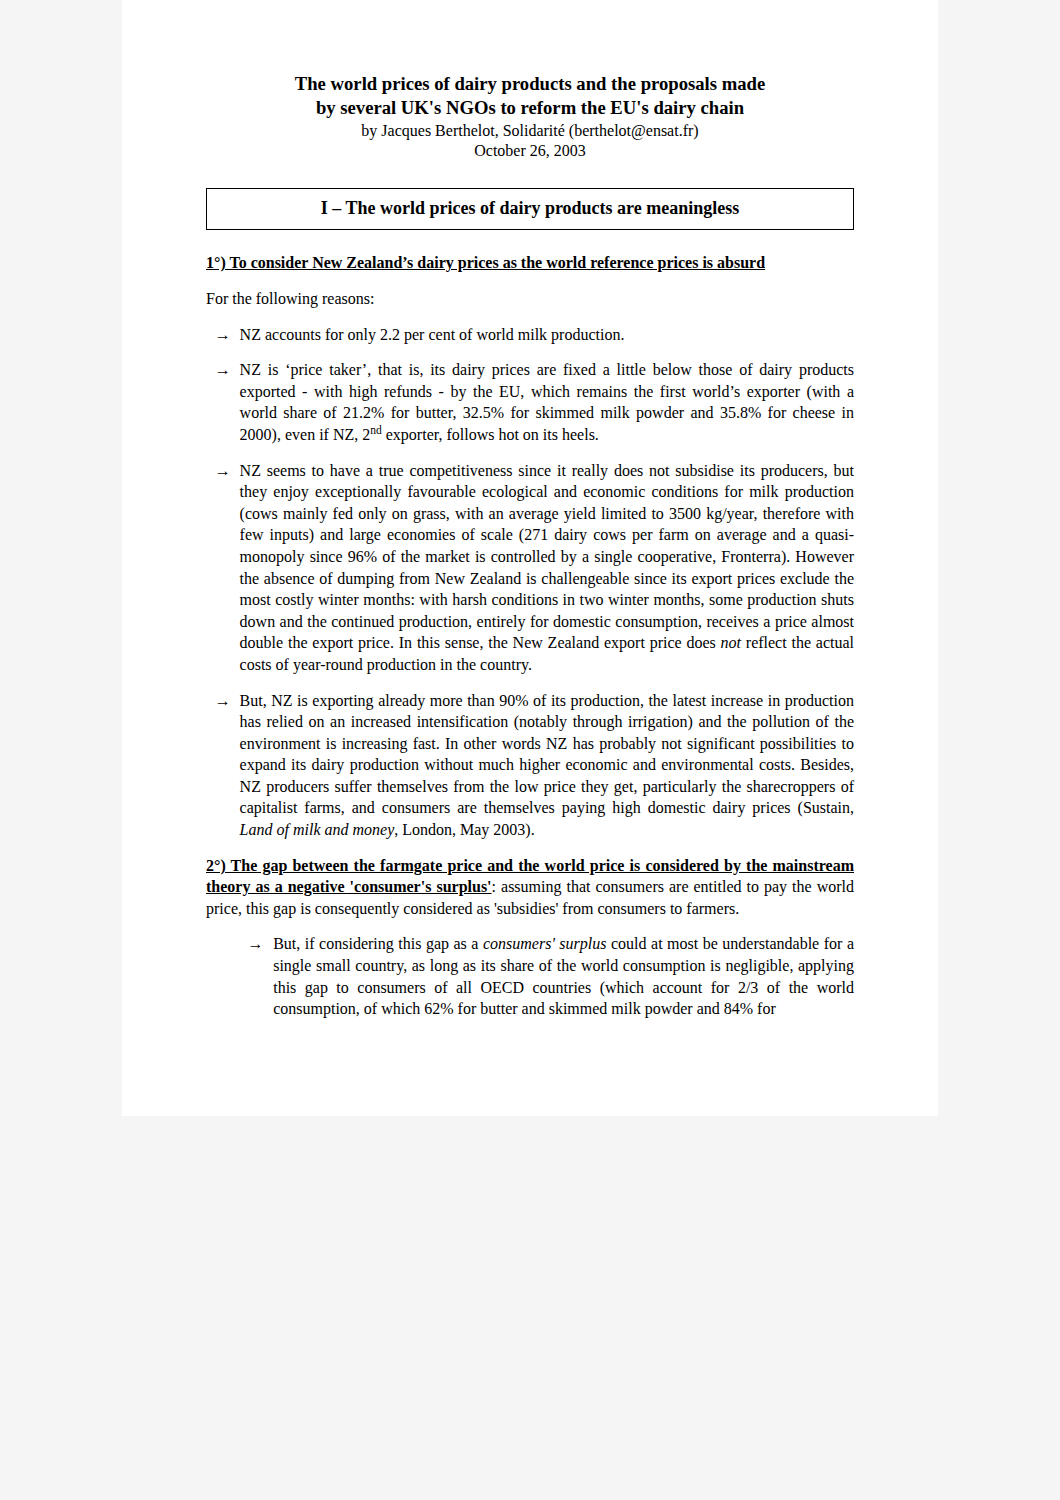The world prices of dairy products and the proposals made
by several UK's NGOs to reform the EU's dairy chain
by Jacques Berthelot, Solidarité (berthelot@ensat.fr)
October 26, 2003
I – The world prices of dairy products are meaningless
1°) To consider New Zealand’s dairy prices as the world reference prices is absurd
For the following reasons:
NZ accounts for only 2.2 per cent of world milk production.
NZ is ‘price taker’, that is, its dairy prices are fixed a little below those of dairy products exported - with high refunds - by the EU, which remains the first world’s exporter (with a world share of 21.2% for butter, 32.5% for skimmed milk powder and 35.8% for cheese in 2000), even if NZ, 2nd exporter, follows hot on its heels.
NZ seems to have a true competitiveness since it really does not subsidise its producers, but they enjoy exceptionally favourable ecological and economic conditions for milk production (cows mainly fed only on grass, with an average yield limited to 3500 kg/year, therefore with few inputs) and large economies of scale (271 dairy cows per farm on average and a quasi-monopoly since 96% of the market is controlled by a single cooperative, Fronterra). However the absence of dumping from New Zealand is challengeable since its export prices exclude the most costly winter months: with harsh conditions in two winter months, some production shuts down and the continued production, entirely for domestic consumption, receives a price almost double the export price. In this sense, the New Zealand export price does not reflect the actual costs of year-round production in the country.
But, NZ is exporting already more than 90% of its production, the latest increase in production has relied on an increased intensification (notably through irrigation) and the pollution of the environment is increasing fast. In other words NZ has probably not significant possibilities to expand its dairy production without much higher economic and environmental costs. Besides, NZ producers suffer themselves from the low price they get, particularly the sharecroppers of capitalist farms, and consumers are themselves paying high domestic dairy prices (Sustain, Land of milk and money, London, May 2003).
2°) The gap between the farmgate price and the world price is considered by the mainstream theory as a negative 'consumer's surplus': assuming that consumers are entitled to pay the world price, this gap is consequently considered as 'subsidies' from consumers to farmers.
But, if considering this gap as a consumers' surplus could at most be understandable for a single small country, as long as its share of the world consumption is negligible, applying this gap to consumers of all OECD countries (which account for 2/3 of the world consumption, of which 62% for butter and skimmed milk powder and 84% for